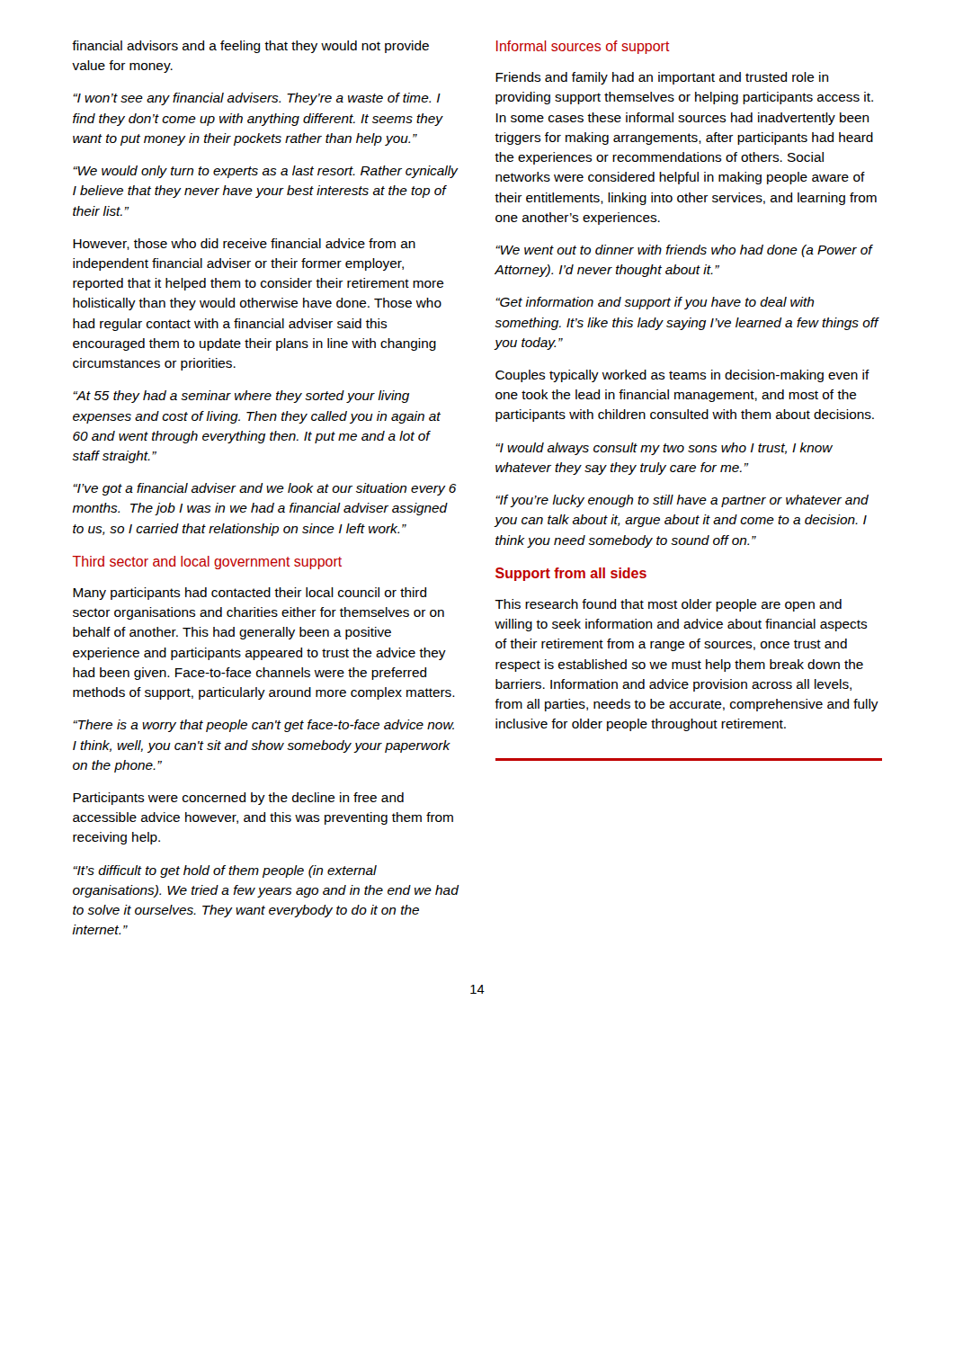financial advisors and a feeling that they would not provide value for money.
“I won’t see any financial advisers. They’re a waste of time. I find they don’t come up with anything different. It seems they want to put money in their pockets rather than help you.”
“We would only turn to experts as a last resort. Rather cynically I believe that they never have your best interests at the top of their list.”
However, those who did receive financial advice from an independent financial adviser or their former employer, reported that it helped them to consider their retirement more holistically than they would otherwise have done. Those who had regular contact with a financial adviser said this encouraged them to update their plans in line with changing circumstances or priorities.
“At 55 they had a seminar where they sorted your living expenses and cost of living. Then they called you in again at 60 and went through everything then. It put me and a lot of staff straight.”
“I’ve got a financial adviser and we look at our situation every 6 months. The job I was in we had a financial adviser assigned to us, so I carried that relationship on since I left work.”
Third sector and local government support
Many participants had contacted their local council or third sector organisations and charities either for themselves or on behalf of another. This had generally been a positive experience and participants appeared to trust the advice they had been given. Face-to-face channels were the preferred methods of support, particularly around more complex matters.
“There is a worry that people can't get face-to-face advice now. I think, well, you can't sit and show somebody your paperwork on the phone.”
Participants were concerned by the decline in free and accessible advice however, and this was preventing them from receiving help.
“It’s difficult to get hold of them people (in external organisations). We tried a few years ago and in the end we had to solve it ourselves. They want everybody to do it on the internet.”
Informal sources of support
Friends and family had an important and trusted role in providing support themselves or helping participants access it. In some cases these informal sources had inadvertently been triggers for making arrangements, after participants had heard the experiences or recommendations of others. Social networks were considered helpful in making people aware of their entitlements, linking into other services, and learning from one another’s experiences.
“We went out to dinner with friends who had done (a Power of Attorney). I’d never thought about it.”
“Get information and support if you have to deal with something. It’s like this lady saying I’ve learned a few things off you today.”
Couples typically worked as teams in decision-making even if one took the lead in financial management, and most of the participants with children consulted with them about decisions.
“I would always consult my two sons who I trust, I know whatever they say they truly care for me.”
“If you’re lucky enough to still have a partner or whatever and you can talk about it, argue about it and come to a decision. I think you need somebody to sound off on.”
Support from all sides
This research found that most older people are open and willing to seek information and advice about financial aspects of their retirement from a range of sources, once trust and respect is established so we must help them break down the barriers. Information and advice provision across all levels, from all parties, needs to be accurate, comprehensive and fully inclusive for older people throughout retirement.
14